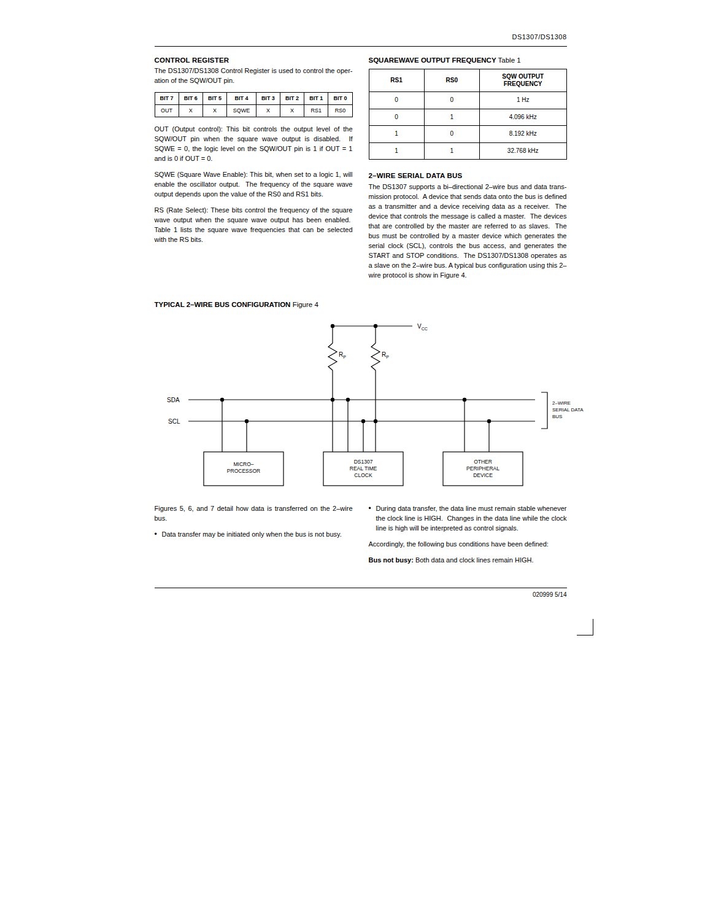DS1307/DS1308
CONTROL REGISTER
The DS1307/DS1308 Control Register is used to control the operation of the SQW/OUT pin.
| BIT 7 | BIT 6 | BIT 5 | BIT 4 | BIT 3 | BIT 2 | BIT 1 | BIT 0 |
| --- | --- | --- | --- | --- | --- | --- | --- |
| OUT | X | X | SQWE | X | X | RS1 | RS0 |
OUT (Output control): This bit controls the output level of the SQW/OUT pin when the square wave output is disabled. If SQWE = 0, the logic level on the SQW/OUT pin is 1 if OUT = 1 and is 0 if OUT = 0.
SQWE (Square Wave Enable): This bit, when set to a logic 1, will enable the oscillator output. The frequency of the square wave output depends upon the value of the RS0 and RS1 bits.
RS (Rate Select): These bits control the frequency of the square wave output when the square wave output has been enabled. Table 1 lists the square wave frequencies that can be selected with the RS bits.
SQUAREWAVE OUTPUT FREQUENCY Table 1
| RS1 | RS0 | SQW OUTPUT FREQUENCY |
| --- | --- | --- |
| 0 | 0 | 1 Hz |
| 0 | 1 | 4.096 kHz |
| 1 | 0 | 8.192 kHz |
| 1 | 1 | 32.768 kHz |
2–WIRE SERIAL DATA BUS
The DS1307 supports a bi–directional 2–wire bus and data transmission protocol. A device that sends data onto the bus is defined as a transmitter and a device receiving data as a receiver. The device that controls the message is called a master. The devices that are controlled by the master are referred to as slaves. The bus must be controlled by a master device which generates the serial clock (SCL), controls the bus access, and generates the START and STOP conditions. The DS1307/DS1308 operates as a slave on the 2–wire bus. A typical bus configuration using this 2–wire protocol is show in Figure 4.
TYPICAL 2–WIRE BUS CONFIGURATION Figure 4
VCC RP RP SDA SCL 2–WIRE SERIAL DATA BUS MICRO– PROCESSOR DS1307 REAL TIME CLOCK OTHER PERIPHERAL DEVICE
Figures 5, 6, and 7 detail how data is transferred on the 2–wire bus.
Data transfer may be initiated only when the bus is not busy.
During data transfer, the data line must remain stable whenever the clock line is HIGH. Changes in the data line while the clock line is high will be interpreted as control signals.
Accordingly, the following bus conditions have been defined:
Bus not busy: Both data and clock lines remain HIGH.
020999 5/14